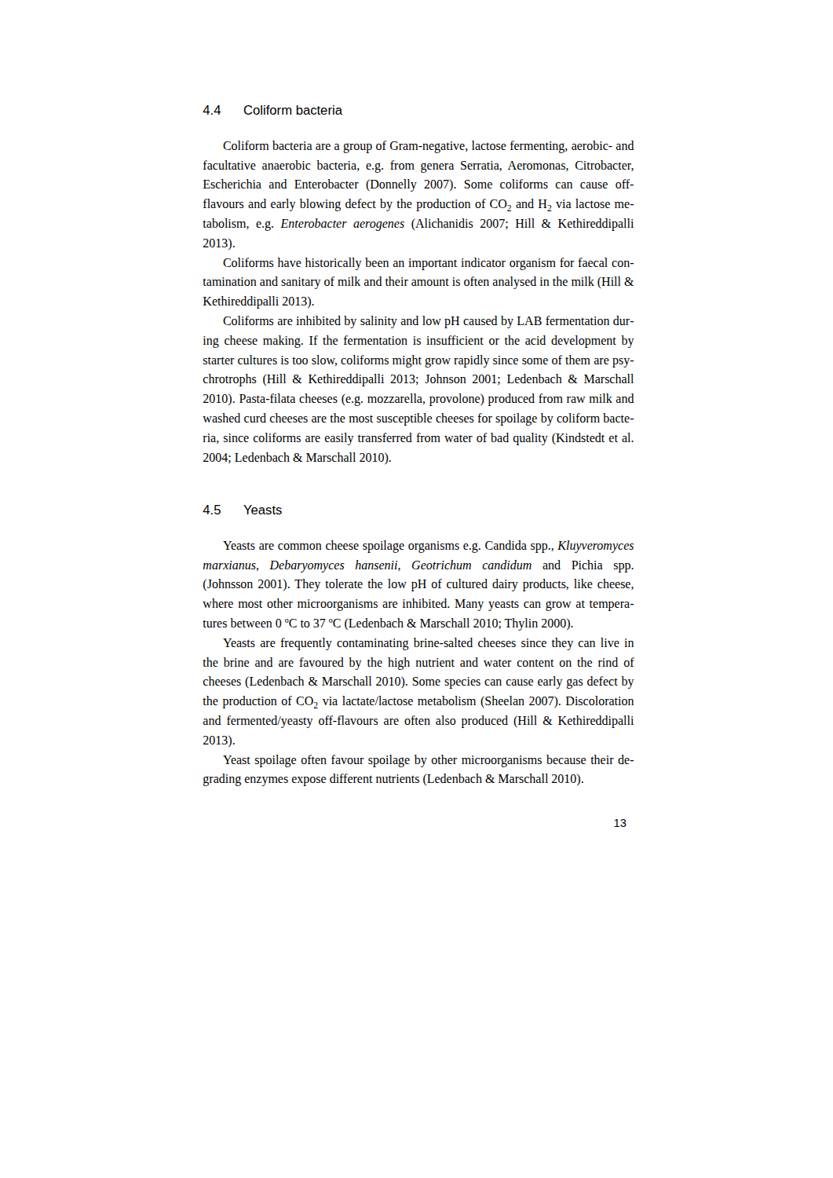4.4 Coliform bacteria
Coliform bacteria are a group of Gram-negative, lactose fermenting, aerobic- and facultative anaerobic bacteria, e.g. from genera Serratia, Aeromonas, Citrobacter, Escherichia and Enterobacter (Donnelly 2007). Some coliforms can cause off-flavours and early blowing defect by the production of CO2 and H2 via lactose metabolism, e.g. Enterobacter aerogenes (Alichanidis 2007; Hill & Kethireddipalli 2013).
Coliforms have historically been an important indicator organism for faecal contamination and sanitary of milk and their amount is often analysed in the milk (Hill & Kethireddipalli 2013).
Coliforms are inhibited by salinity and low pH caused by LAB fermentation during cheese making. If the fermentation is insufficient or the acid development by starter cultures is too slow, coliforms might grow rapidly since some of them are psychrotrophs (Hill & Kethireddipalli 2013; Johnson 2001; Ledenbach & Marschall 2010). Pasta-filata cheeses (e.g. mozzarella, provolone) produced from raw milk and washed curd cheeses are the most susceptible cheeses for spoilage by coliform bacteria, since coliforms are easily transferred from water of bad quality (Kindstedt et al. 2004; Ledenbach & Marschall 2010).
4.5 Yeasts
Yeasts are common cheese spoilage organisms e.g. Candida spp., Kluyveromyces marxianus, Debaryomyces hansenii, Geotrichum candidum and Pichia spp. (Johnsson 2001). They tolerate the low pH of cultured dairy products, like cheese, where most other microorganisms are inhibited. Many yeasts can grow at temperatures between 0 ºC to 37 ºC (Ledenbach & Marschall 2010; Thylin 2000).
Yeasts are frequently contaminating brine-salted cheeses since they can live in the brine and are favoured by the high nutrient and water content on the rind of cheeses (Ledenbach & Marschall 2010). Some species can cause early gas defect by the production of CO2 via lactate/lactose metabolism (Sheelan 2007). Discoloration and fermented/yeasty off-flavours are often also produced (Hill & Kethireddipalli 2013).
Yeast spoilage often favour spoilage by other microorganisms because their degrading enzymes expose different nutrients (Ledenbach & Marschall 2010).
13